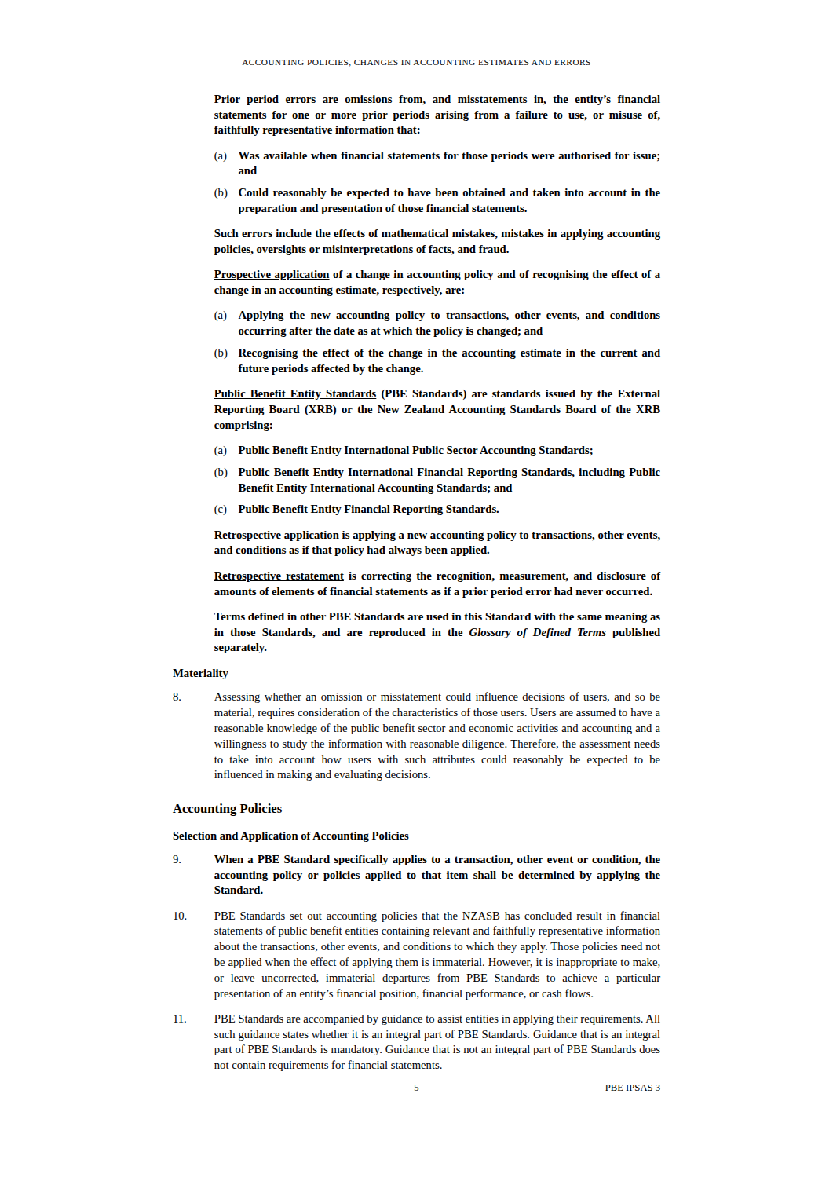ACCOUNTING POLICIES, CHANGES IN ACCOUNTING ESTIMATES AND ERRORS
Prior period errors are omissions from, and misstatements in, the entity’s financial statements for one or more prior periods arising from a failure to use, or misuse of, faithfully representative information that:
(a)
Was available when financial statements for those periods were authorised for issue; and
(b)
Could reasonably be expected to have been obtained and taken into account in the preparation and presentation of those financial statements.
Such errors include the effects of mathematical mistakes, mistakes in applying accounting policies, oversights or misinterpretations of facts, and fraud.
Prospective application of a change in accounting policy and of recognising the effect of a change in an accounting estimate, respectively, are:
(a)
Applying the new accounting policy to transactions, other events, and conditions occurring after the date as at which the policy is changed; and
(b)
Recognising the effect of the change in the accounting estimate in the current and future periods affected by the change.
Public Benefit Entity Standards (PBE Standards) are standards issued by the External Reporting Board (XRB) or the New Zealand Accounting Standards Board of the XRB comprising:
(a)
Public Benefit Entity International Public Sector Accounting Standards;
(b)
Public Benefit Entity International Financial Reporting Standards, including Public Benefit Entity International Accounting Standards; and
(c)
Public Benefit Entity Financial Reporting Standards.
Retrospective application is applying a new accounting policy to transactions, other events, and conditions as if that policy had always been applied.
Retrospective restatement is correcting the recognition, measurement, and disclosure of amounts of elements of financial statements as if a prior period error had never occurred.
Terms defined in other PBE Standards are used in this Standard with the same meaning as in those Standards, and are reproduced in the Glossary of Defined Terms published separately.
Materiality
8.
Assessing whether an omission or misstatement could influence decisions of users, and so be material, requires consideration of the characteristics of those users. Users are assumed to have a reasonable knowledge of the public benefit sector and economic activities and accounting and a willingness to study the information with reasonable diligence. Therefore, the assessment needs to take into account how users with such attributes could reasonably be expected to be influenced in making and evaluating decisions.
Accounting Policies
Selection and Application of Accounting Policies
9.
When a PBE Standard specifically applies to a transaction, other event or condition, the accounting policy or policies applied to that item shall be determined by applying the Standard.
10.
PBE Standards set out accounting policies that the NZASB has concluded result in financial statements of public benefit entities containing relevant and faithfully representative information about the transactions, other events, and conditions to which they apply. Those policies need not be applied when the effect of applying them is immaterial. However, it is inappropriate to make, or leave uncorrected, immaterial departures from PBE Standards to achieve a particular presentation of an entity’s financial position, financial performance, or cash flows.
11.
PBE Standards are accompanied by guidance to assist entities in applying their requirements. All such guidance states whether it is an integral part of PBE Standards. Guidance that is an integral part of PBE Standards is mandatory. Guidance that is not an integral part of PBE Standards does not contain requirements for financial statements.
5
PBE IPSAS 3